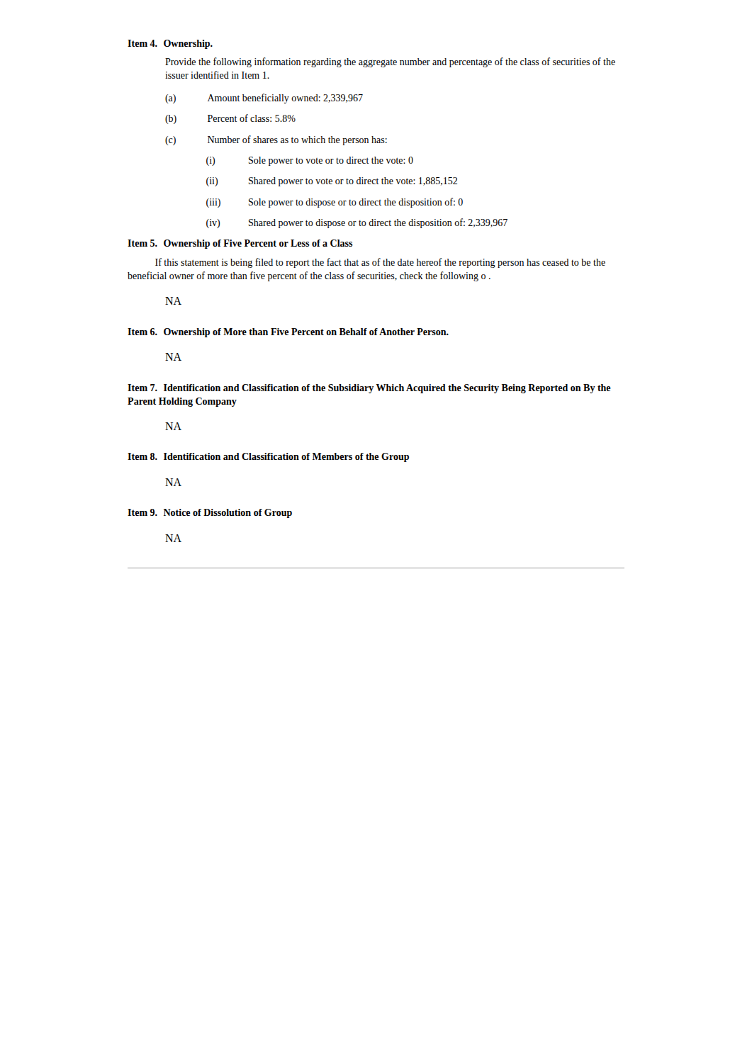Item 4. Ownership.
Provide the following information regarding the aggregate number and percentage of the class of securities of the issuer identified in Item 1.
(a) Amount beneficially owned: 2,339,967
(b) Percent of class: 5.8%
(c) Number of shares as to which the person has:
(i) Sole power to vote or to direct the vote: 0
(ii) Shared power to vote or to direct the vote: 1,885,152
(iii) Sole power to dispose or to direct the disposition of: 0
(iv) Shared power to dispose or to direct the disposition of: 2,339,967
Item 5. Ownership of Five Percent or Less of a Class
If this statement is being filed to report the fact that as of the date hereof the reporting person has ceased to be the beneficial owner of more than five percent of the class of securities, check the following o .
NA
Item 6. Ownership of More than Five Percent on Behalf of Another Person.
NA
Item 7. Identification and Classification of the Subsidiary Which Acquired the Security Being Reported on By the Parent Holding Company
NA
Item 8. Identification and Classification of Members of the Group
NA
Item 9. Notice of Dissolution of Group
NA